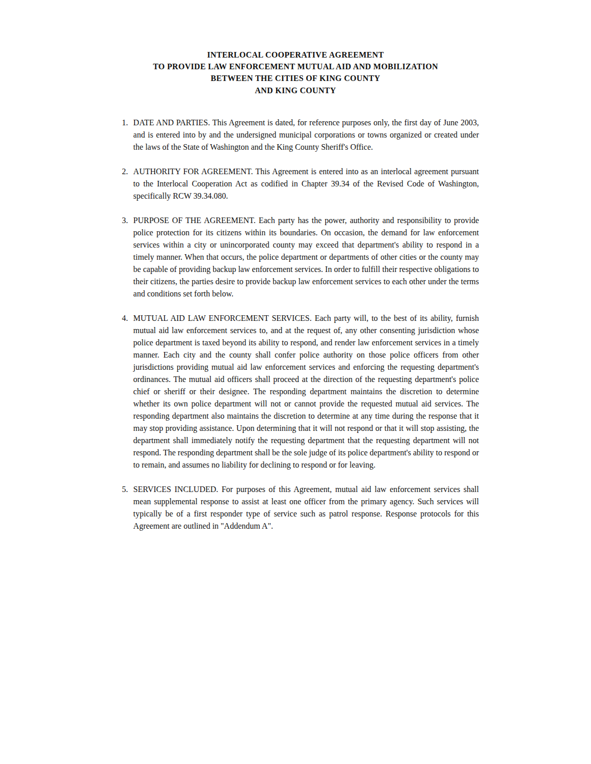Interlocal Cooperative Agreement
to Provide Law Enforcement Mutual Aid and Mobilization
Between the Cities of King County
and King County
Date and Parties. This Agreement is dated, for reference purposes only, the first day of June 2003, and is entered into by and the undersigned municipal corporations or towns organized or created under the laws of the State of Washington and the King County Sheriff's Office.
Authority for Agreement. This Agreement is entered into as an interlocal agreement pursuant to the Interlocal Cooperation Act as codified in Chapter 39.34 of the Revised Code of Washington, specifically RCW 39.34.080.
Purpose of the Agreement. Each party has the power, authority and responsibility to provide police protection for its citizens within its boundaries. On occasion, the demand for law enforcement services within a city or unincorporated county may exceed that department's ability to respond in a timely manner. When that occurs, the police department or departments of other cities or the county may be capable of providing backup law enforcement services. In order to fulfill their respective obligations to their citizens, the parties desire to provide backup law enforcement services to each other under the terms and conditions set forth below.
Mutual Aid Law Enforcement Services. Each party will, to the best of its ability, furnish mutual aid law enforcement services to, and at the request of, any other consenting jurisdiction whose police department is taxed beyond its ability to respond, and render law enforcement services in a timely manner. Each city and the county shall confer police authority on those police officers from other jurisdictions providing mutual aid law enforcement services and enforcing the requesting department's ordinances. The mutual aid officers shall proceed at the direction of the requesting department's police chief or sheriff or their designee. The responding department maintains the discretion to determine whether its own police department will not or cannot provide the requested mutual aid services. The responding department also maintains the discretion to determine at any time during the response that it may stop providing assistance. Upon determining that it will not respond or that it will stop assisting, the department shall immediately notify the requesting department that the requesting department will not respond. The responding department shall be the sole judge of its police department's ability to respond or to remain, and assumes no liability for declining to respond or for leaving.
Services Included. For purposes of this Agreement, mutual aid law enforcement services shall mean supplemental response to assist at least one officer from the primary agency. Such services will typically be of a first responder type of service such as patrol response. Response protocols for this Agreement are outlined in "Addendum A".